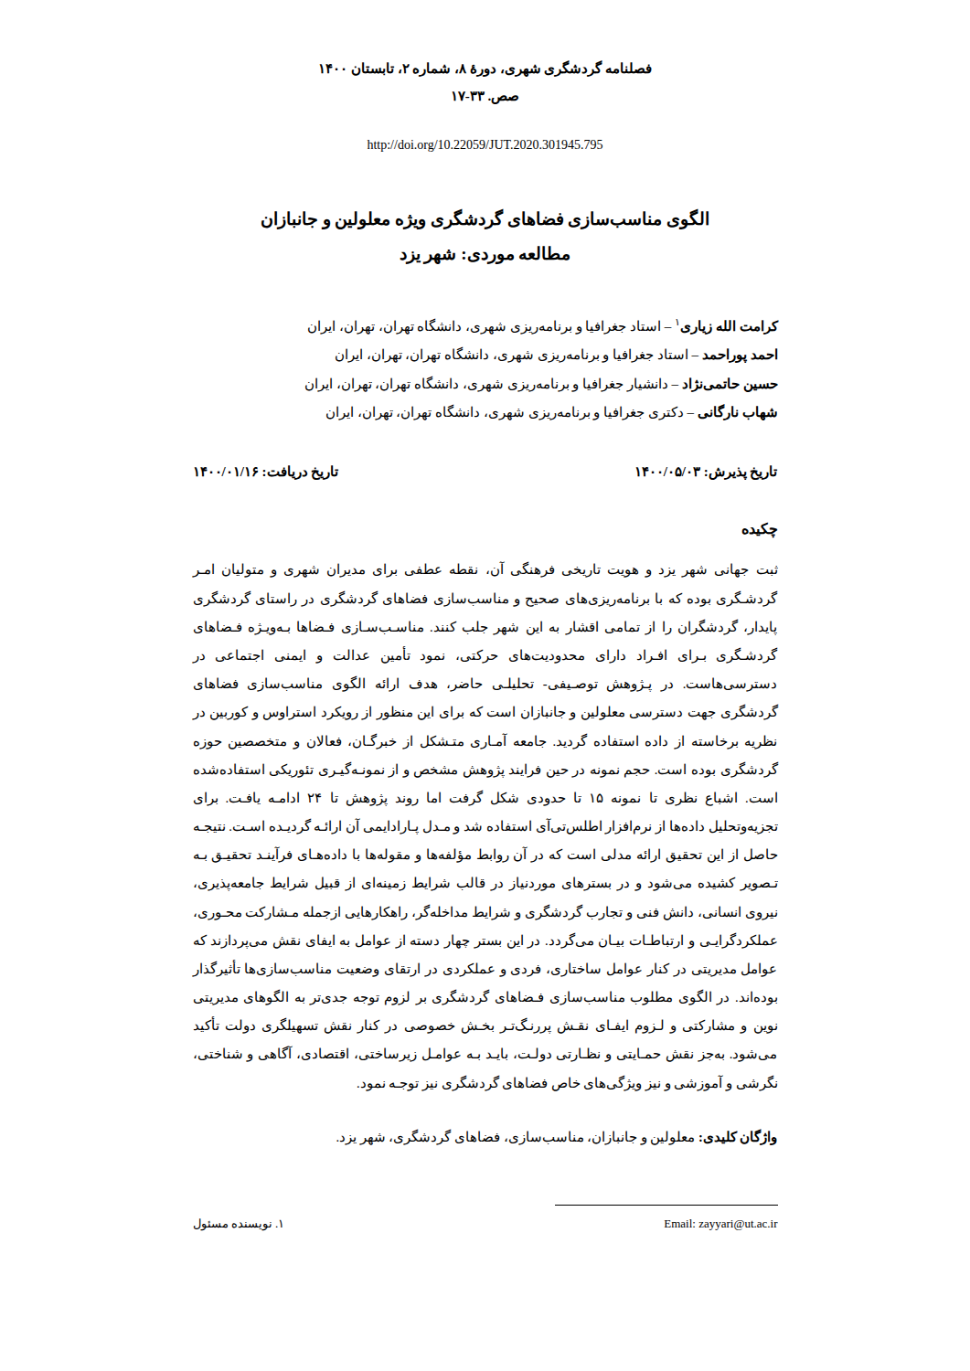فصلنامه گردشگری شهری، دورۀ ۸، شماره ۲، تابستان ۱۴۰۰
صص. ۳۳-۱۷
http://doi.org/10.22059/JUT.2020.301945.795
الگوی مناسب‌سازی فضاهای گردشگری ویژه معلولین و جانبازان
مطالعه موردی: شهر یزد
کرامت الله زیاری۱ – استاد جغرافیا و برنامه‌ریزی شهری، دانشگاه تهران، تهران، ایران
احمد پوراحمد – استاد جغرافیا و برنامه‌ریزی شهری، دانشگاه تهران، تهران، ایران
حسین حاتمی‌نژاد – دانشیار جغرافیا و برنامه‌ریزی شهری، دانشگاه تهران، تهران، ایران
شهاب نارگانی – دکتری جغرافیا و برنامه‌ریزی شهری، دانشگاه تهران، تهران، ایران
تاریخ پذیرش: ۱۴۰۰/۰۵/۰۳ تاریخ دریافت: ۱۴۰۰/۰۱/۱۶
چکیده
ثبت جهانی شهر یزد و هویت تاریخی فرهنگی آن، نقطه عطفی برای مدیران شهری و متولیان امـر گردشـگری بوده که با برنامه‌ریزی‌های صحیح و مناسب‌سازی فضاهای گردشگری در راستای گردشگری پایدار، گردشگران را از تمامی اقشار به این شهر جلب کنند. مناسـب‌سـازی فـضاها بـه‌ویـژه فـضاهای گردشـگری بـرای افـراد دارای محدودیت‌های حرکتی، نمود تأمین عدالت و ایمنی اجتماعی در دسترسی‌هاست. در پـژوهش توصـیفی- تحلیلـی حاضر، هدف ارائه الگوی مناسب‌سازی فضاهای گردشگری جهت دسترسی معلولین و جانبازان است که برای این منظور از رویکرد استراوس و کوربین در نظریه برخاسته از داده استفاده گردید. جامعه آمـاری متـشکل از خبرگـان، فعالان و متخصصین حوزه گردشگری بوده است. حجم نمونه در حین فرایند پژوهش مشخص و از نمونـه‌گیـری تئوریکی استفاده‌شده است. اشباع نظری تا نمونه ۱۵ تا حدودی شکل گرفت اما روند پژوهش تا ۲۴ ادامـه یافـت. برای تجزیه‌وتحلیل داده‌ها از نرم‌افزار اطلس‌تی‌آی استفاده شد و مـدل پـارادایمی آن ارائـه گردیـده اسـت. نتیجـه حاصل از این تحقیق ارائه مدلی است که در آن روابط مؤلفه‌ها و مقوله‌ها با داده‌هـای فرآینـد تحقیـق بـه تـصویر کشیده می‌شود و در بسترهای موردنیاز در قالب شرایط زمینه‌ای از قبیل شرایط جامعه‌پذیری، نیروی انسانی، دانش فنی و تجارب گردشگری و شرایط مداخله‌گر، راهکارهایی ازجمله مـشارکت محـوری، عملکردگرایـی و ارتباطـات بیـان می‌گردد. در این بستر چهار دسته از عوامل به ایفای نقش می‌پردازند که عوامل مدیریتی در کنار عوامل ساختاری، فردی و عملکردی در ارتقای وضعیت مناسب‌سازی‌ها تأثیرگذار بوده‌اند. در الگوی مطلوب مناسب‌سازی فـضاهای گردشگری بر لزوم توجه جدی‌تر به الگوهای مدیریتی نوین و مشارکتی و لـزوم ایفـای نقـش پررنـگ‌تـر بخـش خصوصی در کنار نقش تسهیلگری دولت تأکید می‌شود. به‌جز نقش حمـایتی و نظـارتی دولـت، بایـد بـه عوامـل زیرساختی، اقتصادی، آگاهی و شناختی، نگرشی و آموزشی و نیز ویژگی‌های خاص فضاهای گردشگری نیز توجـه نمود.
واژگان کلیدی: معلولین و جانبازان، مناسب‌سازی، فضاهای گردشگری، شهر یزد.
Email: zayyari@ut.ac.ir ۱. نویسنده مسئول